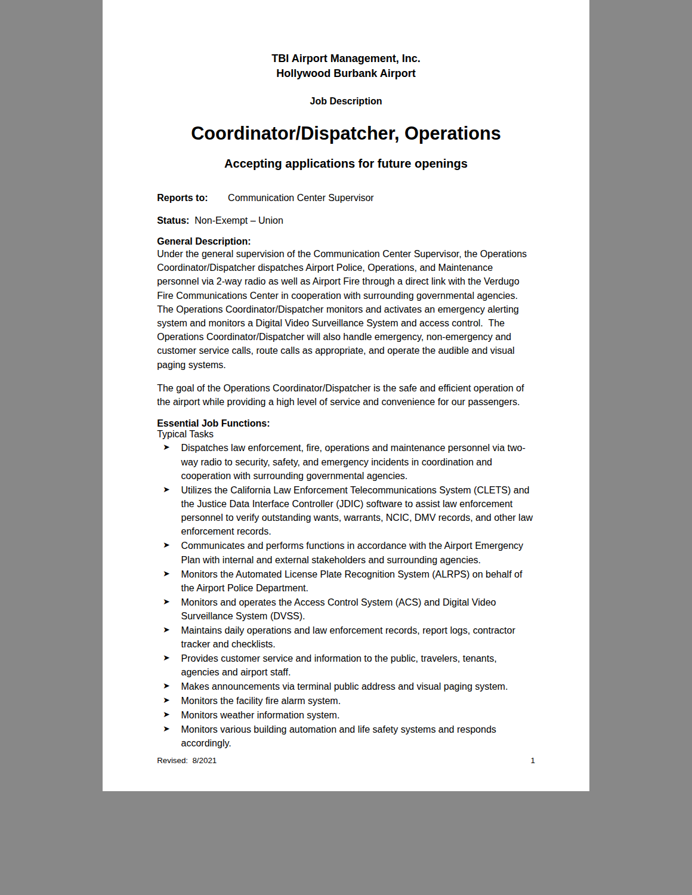TBI Airport Management, Inc.
Hollywood Burbank Airport
Job Description
Coordinator/Dispatcher, Operations
Accepting applications for future openings
Reports to: Communication Center Supervisor
Status: Non-Exempt – Union
General Description:
Under the general supervision of the Communication Center Supervisor, the Operations Coordinator/Dispatcher dispatches Airport Police, Operations, and Maintenance personnel via 2-way radio as well as Airport Fire through a direct link with the Verdugo Fire Communications Center in cooperation with surrounding governmental agencies. The Operations Coordinator/Dispatcher monitors and activates an emergency alerting system and monitors a Digital Video Surveillance System and access control. The Operations Coordinator/Dispatcher will also handle emergency, non-emergency and customer service calls, route calls as appropriate, and operate the audible and visual paging systems.
The goal of the Operations Coordinator/Dispatcher is the safe and efficient operation of the airport while providing a high level of service and convenience for our passengers.
Essential Job Functions:
Typical Tasks
Dispatches law enforcement, fire, operations and maintenance personnel via two-way radio to security, safety, and emergency incidents in coordination and cooperation with surrounding governmental agencies.
Utilizes the California Law Enforcement Telecommunications System (CLETS) and the Justice Data Interface Controller (JDIC) software to assist law enforcement personnel to verify outstanding wants, warrants, NCIC, DMV records, and other law enforcement records.
Communicates and performs functions in accordance with the Airport Emergency Plan with internal and external stakeholders and surrounding agencies.
Monitors the Automated License Plate Recognition System (ALRPS) on behalf of the Airport Police Department.
Monitors and operates the Access Control System (ACS) and Digital Video Surveillance System (DVSS).
Maintains daily operations and law enforcement records, report logs, contractor tracker and checklists.
Provides customer service and information to the public, travelers, tenants, agencies and airport staff.
Makes announcements via terminal public address and visual paging system.
Monitors the facility fire alarm system.
Monitors weather information system.
Monitors various building automation and life safety systems and responds accordingly.
Revised: 8/2021 1